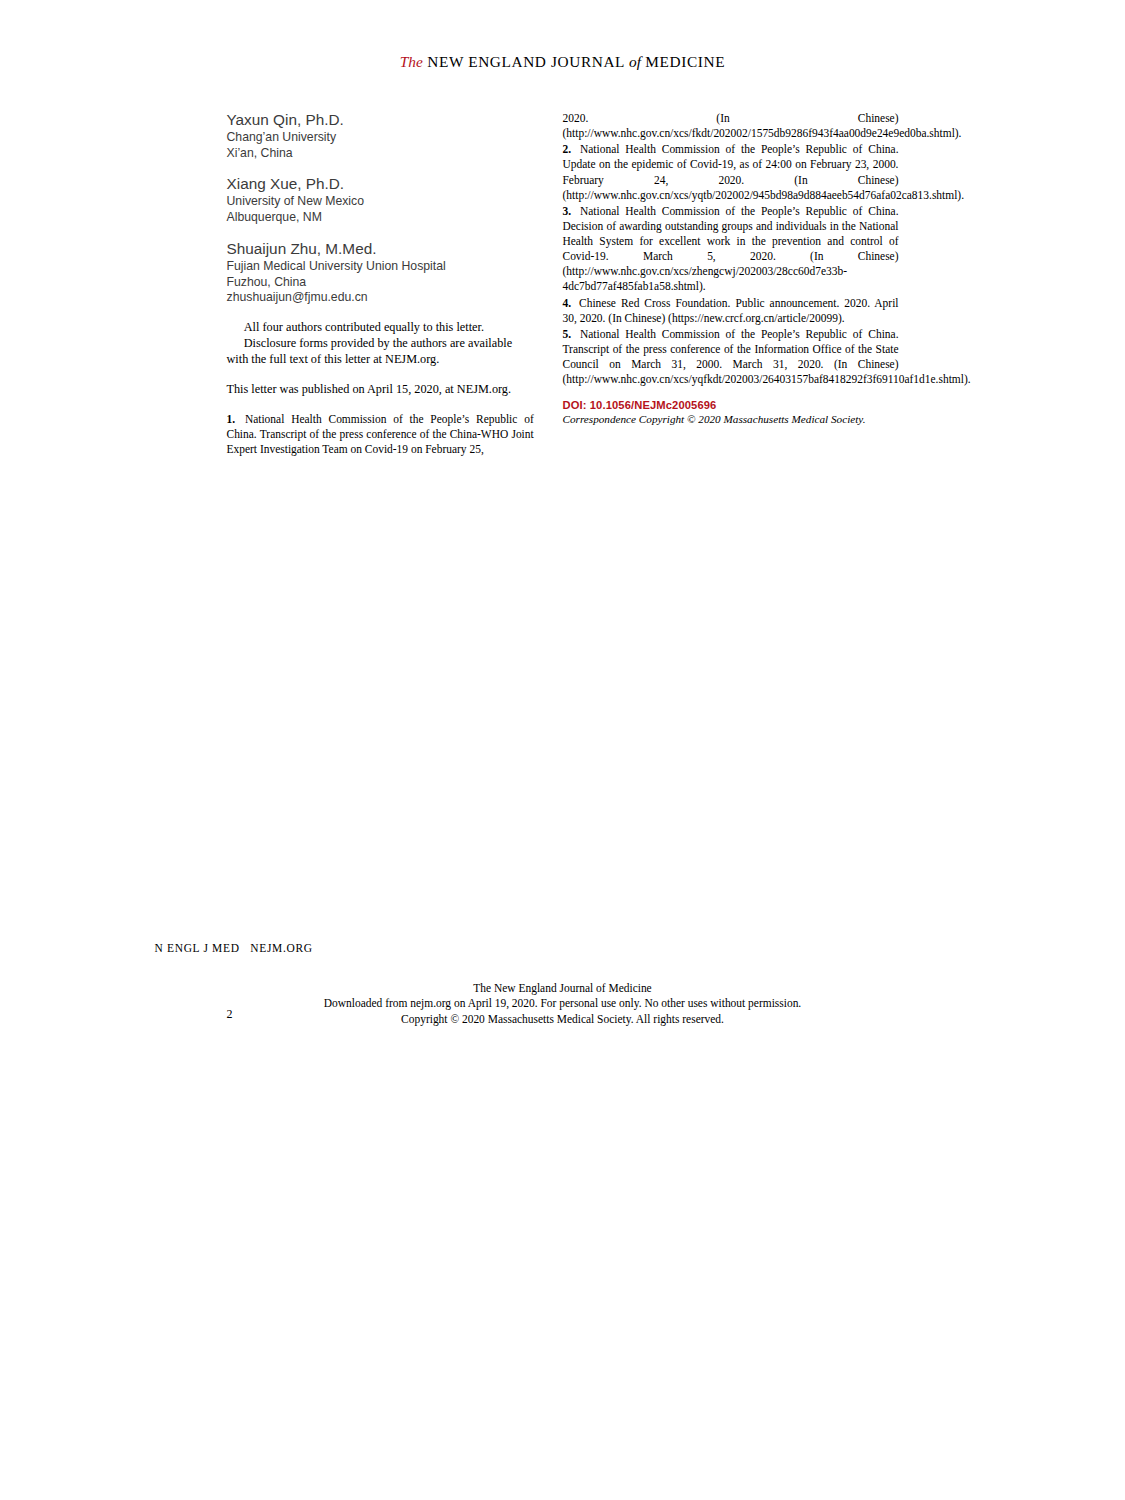The NEW ENGLAND JOURNAL of MEDICINE
Yaxun Qin, Ph.D.
Chang’an University
Xi’an, China
Xiang Xue, Ph.D.
University of New Mexico
Albuquerque, NM
Shuaijun Zhu, M.Med.
Fujian Medical University Union Hospital
Fuzhou, China
zhushuaijun@fjmu.edu.cn
All four authors contributed equally to this letter.
Disclosure forms provided by the authors are available with the full text of this letter at NEJM.org.
This letter was published on April 15, 2020, at NEJM.org.
1. National Health Commission of the People’s Republic of China. Transcript of the press conference of the China-WHO Joint Expert Investigation Team on Covid-19 on February 25,
2020. (In Chinese) (http://www.nhc.gov.cn/xcs/fkdt/202002/1575db9286f943f4aa00d9e24e9ed0ba.shtml).
2. National Health Commission of the People’s Republic of China. Update on the epidemic of Covid-19, as of 24:00 on February 23, 2000. February 24, 2020. (In Chinese) (http://www.nhc.gov.cn/xcs/yqtb/202002/945bd98a9d884aeeb54d76afa02ca813.shtml).
3. National Health Commission of the People’s Republic of China. Decision of awarding outstanding groups and individuals in the National Health System for excellent work in the prevention and control of Covid-19. March 5, 2020. (In Chinese) (http://www.nhc.gov.cn/xcs/zhengcwj/202003/28cc60d7e33b-4dc7bd77af485fab1a58.shtml).
4. Chinese Red Cross Foundation. Public announcement. 2020. April 30, 2020. (In Chinese) (https://new.crcf.org.cn/article/20099).
5. National Health Commission of the People’s Republic of China. Transcript of the press conference of the Information Office of the State Council on March 31, 2000. March 31, 2020. (In Chinese) (http://www.nhc.gov.cn/xcs/yqfkdt/202003/26403157baf8418292f3f69110af1d1e.shtml).
DOI: 10.1056/NEJMc2005696
Correspondence Copyright © 2020 Massachusetts Medical Society.
2
N ENGL J MED NEJM.ORG
The New England Journal of Medicine
Downloaded from nejm.org on April 19, 2020. For personal use only. No other uses without permission.
Copyright © 2020 Massachusetts Medical Society. All rights reserved.